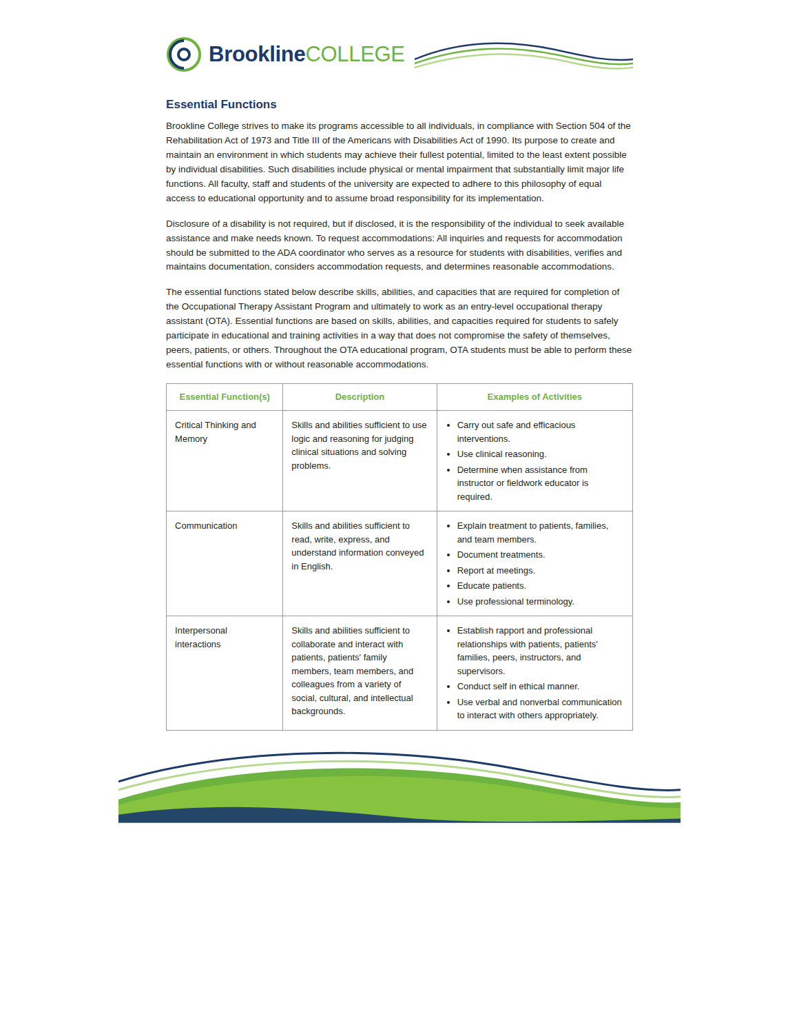Brookline COLLEGE
Essential Functions
Brookline College strives to make its programs accessible to all individuals, in compliance with Section 504 of the Rehabilitation Act of 1973 and Title III of the Americans with Disabilities Act of 1990. Its purpose to create and maintain an environment in which students may achieve their fullest potential, limited to the least extent possible by individual disabilities. Such disabilities include physical or mental impairment that substantially limit major life functions. All faculty, staff and students of the university are expected to adhere to this philosophy of equal access to educational opportunity and to assume broad responsibility for its implementation.
Disclosure of a disability is not required, but if disclosed, it is the responsibility of the individual to seek available assistance and make needs known. To request accommodations: All inquiries and requests for accommodation should be submitted to the ADA coordinator who serves as a resource for students with disabilities, verifies and maintains documentation, considers accommodation requests, and determines reasonable accommodations.
The essential functions stated below describe skills, abilities, and capacities that are required for completion of the Occupational Therapy Assistant Program and ultimately to work as an entry-level occupational therapy assistant (OTA). Essential functions are based on skills, abilities, and capacities required for students to safely participate in educational and training activities in a way that does not compromise the safety of themselves, peers, patients, or others. Throughout the OTA educational program, OTA students must be able to perform these essential functions with or without reasonable accommodations.
| Essential Function(s) | Description | Examples of Activities |
| --- | --- | --- |
| Critical Thinking and Memory | Skills and abilities sufficient to use logic and reasoning for judging clinical situations and solving problems. | Carry out safe and efficacious interventions. Use clinical reasoning. Determine when assistance from instructor or fieldwork educator is required. |
| Communication | Skills and abilities sufficient to read, write, express, and understand information conveyed in English. | Explain treatment to patients, families, and team members. Document treatments. Report at meetings. Educate patients. Use professional terminology. |
| Interpersonal interactions | Skills and abilities sufficient to collaborate and interact with patients, patients' family members, team members, and colleagues from a variety of social, cultural, and intellectual backgrounds. | Establish rapport and professional relationships with patients, patients' families, peers, instructors, and supervisors. Conduct self in ethical manner. Use verbal and nonverbal communication to interact with others appropriately. |